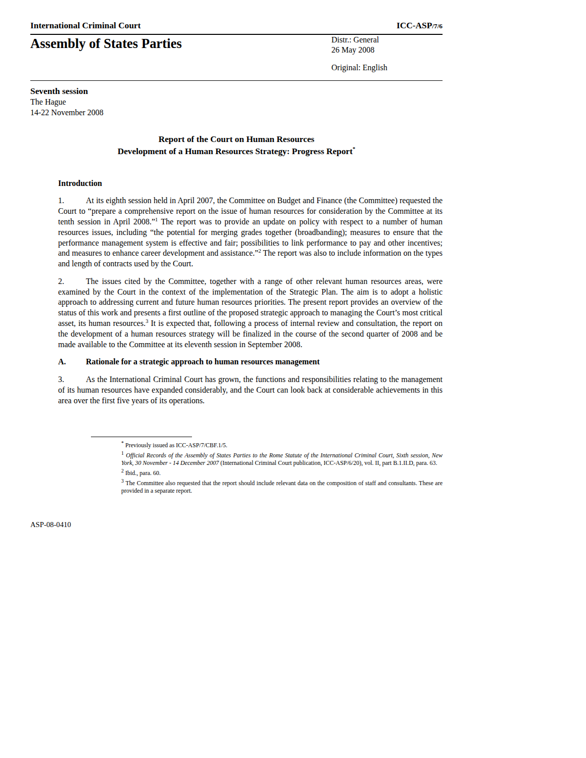| International Criminal Court | ICC-ASP /7/6 |
| Assembly of States Parties | Distr.: General 26 May 2008 Original: English |
Seventh session
The Hague
14-22 November 2008
Report of the Court on Human Resources
Development of a Human Resources Strategy: Progress Report*
Introduction
1. At its eighth session held in April 2007, the Committee on Budget and Finance (the Committee) requested the Court to “prepare a comprehensive report on the issue of human resources for consideration by the Committee at its tenth session in April 2008.”1 The report was to provide an update on policy with respect to a number of human resources issues, including “the potential for merging grades together (broadbanding); measures to ensure that the performance management system is effective and fair; possibilities to link performance to pay and other incentives; and measures to enhance career development and assistance.”2 The report was also to include information on the types and length of contracts used by the Court.
2. The issues cited by the Committee, together with a range of other relevant human resources areas, were examined by the Court in the context of the implementation of the Strategic Plan. The aim is to adopt a holistic approach to addressing current and future human resources priorities. The present report provides an overview of the status of this work and presents a first outline of the proposed strategic approach to managing the Court’s most critical asset, its human resources.3 It is expected that, following a process of internal review and consultation, the report on the development of a human resources strategy will be finalized in the course of the second quarter of 2008 and be made available to the Committee at its eleventh session in September 2008.
A. Rationale for a strategic approach to human resources management
3. As the International Criminal Court has grown, the functions and responsibilities relating to the management of its human resources have expanded considerably, and the Court can look back at considerable achievements in this area over the first five years of its operations.
* Previously issued as ICC-ASP/7/CBF.1/5.
1 Official Records of the Assembly of States Parties to the Rome Statute of the International Criminal Court, Sixth session, New York, 30 November - 14 December 2007 (International Criminal Court publication, ICC-ASP/6/20), vol. II, part B.1.II.D, para. 63.
2 Ibid., para. 60.
3 The Committee also requested that the report should include relevant data on the composition of staff and consultants. These are provided in a separate report.
ASP-08-0410